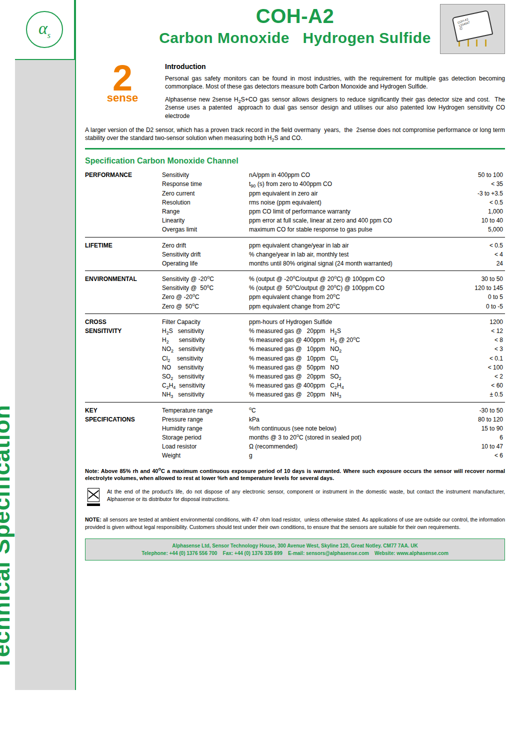αs
Technical Specification
COH-A2
Carbon Monoxide Hydrogen Sulfide
COH-A2
1234567
Ⓒ
2
sense
Introduction
Personal gas safety monitors can be found in most industries, with the requirement for multiple gas detection becoming commonplace. Most of these gas detectors measure both Carbon Monoxide and Hydrogen Sulfide.
Alphasense new 2sense H2S+CO gas sensor allows designers to reduce significantly their gas detector size and cost. The 2sense uses a patented approach to dual gas sensor design and utilises our also patented low Hydrogen sensitivity CO electrode
A larger version of the D2 sensor, which has a proven track record in the field overmany years, the 2sense does not compromise performance or long term stability over the standard two-sensor solution when measuring both H2S and CO.
Specification Carbon Monoxide Channel
| PERFORMANCE | Sensitivity | nA/ppm in 400ppm CO | 50 to 100 |
| | Response time | t 90 (s) from zero to 400ppm CO | < 35 |
| | Zero current | ppm equivalent in zero air | -3 to +3.5 |
| | Resolution | rms noise (ppm equivalent) | < 0.5 |
| | Range | ppm CO limit of performance warranty | 1,000 |
| | Linearity | ppm error at full scale, linear at zero and 400 ppm CO | 10 to 40 |
| | Overgas limit | maximum CO for stable response to gas pulse | 5,000 |
| LIFETIME | Zero drift | ppm equivalent change/year in lab air | < 0.5 |
| | Sensitivity drift | % change/year in lab air, monthly test | < 4 |
| | Operating life | months until 80% original signal (24 month warranted) | 24 |
| ENVIRONMENTAL | Sensitivity @ -20 o C | % (output @ -20 o C/output @ 20 o C) @ 100ppm CO | 30 to 50 |
| | Sensitivity @ 50 o C | % (output @ 50 o C/output @ 20 o C) @ 100ppm CO | 120 to 145 |
| | Zero @ -20 o C | ppm equivalent change from 20 o C | 0 to 5 |
| | Zero @ 50 o C | ppm equivalent change from 20 o C | 0 to -5 |
| CROSS | Filter Capacity | ppm-hours of Hydrogen Sulfide | 1200 |
| SENSITIVITY | H 2 S sensitivity | % measured gas @ 20ppm H 2 S | < 12 |
| | H 2 sensitivity | % measured gas @ 400ppm H 2 @ 20 o C | < 8 |
| | NO 2 sensitivity | % measured gas @ 10ppm NO 2 | < 3 |
| | Cl 2 sensitivity | % measured gas @ 10ppm Cl 2 | < 0.1 |
| | NO sensitivity | % measured gas @ 50ppm NO | < 100 |
| | SO 2 sensitivity | % measured gas @ 20ppm SO 2 | < 2 |
| | C 2 H 4 sensitivity | % measured gas @ 400ppm C 2 H 4 | < 60 |
| | NH 3 sensitivity | % measured gas @ 20ppm NH 3 | ± 0.5 |
| KEY | Temperature range | o C | -30 to 50 |
| SPECIFICATIONS | Pressure range | kPa | 80 to 120 |
| | Humidity range | %rh continuous (see note below) | 15 to 90 |
| | Storage period | months @ 3 to 20 o C (stored in sealed pot) | 6 |
| | Load resistor | Ω (recommended) | 10 to 47 |
| | Weight | g | < 6 |
Note: Above 85% rh and 40oC a maximum continuous exposure period of 10 days is warranted. Where such exposure occurs the sensor will recover normal electrolyte volumes, when allowed to rest at lower %rh and temperature levels for several days.
At the end of the product's life, do not dispose of any electronic sensor, component or instrument in the domestic waste, but contact the instrument manufacturer, Alphasense or its distributor for disposal instructions.
NOTE: all sensors are tested at ambient environmental conditions, with 47 ohm load resistor, unless otherwise stated. As applications of use are outside our control, the information provided is given without legal responsibility. Customers should test under their own conditions, to ensure that the sensors are suitable for their own requirements.
Alphasense Ltd, Sensor Technology House, 300 Avenue West, Skyline 120, Great Notley. CM77 7AA. UK
Telephone: +44 (0) 1376 556 700 Fax: +44 (0) 1376 335 899 E-mail: sensors@alphasense.com Website: www.alphasense.com